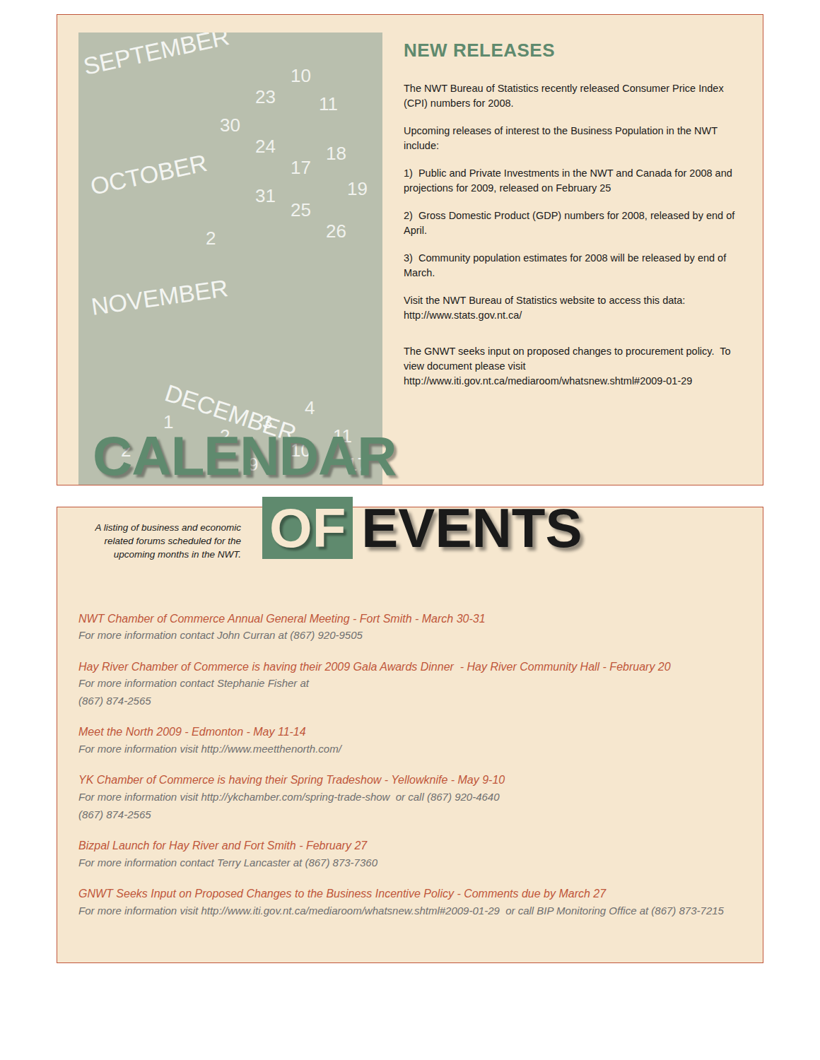NEW RELEASES
The NWT Bureau of Statistics recently released Consumer Price Index (CPI) numbers for 2008.
Upcoming releases of interest to the Business Population in the NWT include:
1) Public and Private Investments in the NWT and Canada for 2008 and projections for 2009, released on February 25
2) Gross Domestic Product (GDP) numbers for 2008, released by end of April.
3) Community population estimates for 2008 will be released by end of March.
Visit the NWT Bureau of Statistics website to access this data: http://www.stats.gov.nt.ca/
The GNWT seeks input on proposed changes to procurement policy. To view document please visit http://www.iti.gov.nt.ca/mediaroom/whatsnew.shtml#2009-01-29
CALENDAR
OF EVENTS
A listing of business and economic related forums scheduled for the upcoming months in the NWT.
NWT Chamber of Commerce Annual General Meeting - Fort Smith - March 30-31
For more information contact John Curran at (867) 920-9505
Hay River Chamber of Commerce is having their 2009 Gala Awards Dinner - Hay River Community Hall - February 20
For more information contact Stephanie Fisher at
(867) 874-2565
Meet the North 2009 - Edmonton - May 11-14
For more information visit http://www.meetthenorth.com/
YK Chamber of Commerce is having their Spring Tradeshow - Yellowknife - May 9-10
For more information visit http://ykchamber.com/spring-trade-show or call (867) 920-4640
(867) 874-2565
Bizpal Launch for Hay River and Fort Smith - February 27
For more information contact Terry Lancaster at (867) 873-7360
GNWT Seeks Input on Proposed Changes to the Business Incentive Policy - Comments due by March 27
For more information visit http://www.iti.gov.nt.ca/mediaroom/whatsnew.shtml#2009-01-29 or call BIP Monitoring Office at (867) 873-7215